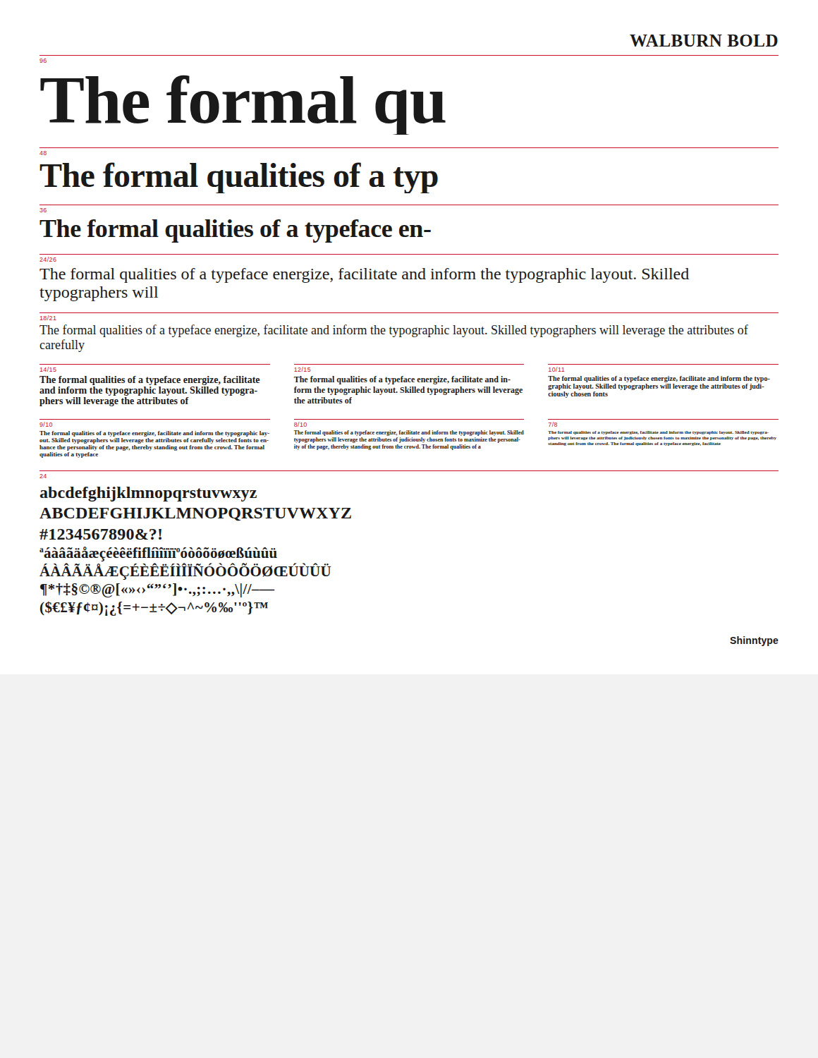WALBURN BOLD
96
The formal qu
48
The formal qualities of a typ
36
The formal qualities of a typeface en-
24/26
The formal qualities of a typeface energize, facilitate and inform the typographic layout. Skilled typographers will
18/21
The formal qualities of a typeface energize, facilitate and inform the typographic layout. Skilled typographers will leverage the attributes of carefully
14/15
The formal qualities of a typeface energize, facilitate and inform the typographic layout. Skilled typographers will leverage the attributes of
12/15
The formal qualities of a typeface energize, facilitate and inform the typographic layout. Skilled typographers will leverage the attributes of
10/11
The formal qualities of a typeface energize, facilitate and inform the typographic layout. Skilled typographers will leverage the attributes of judiciously chosen fonts
9/10
The formal qualities of a typeface energize, facilitate and inform the typographic layout. Skilled typographers will leverage the attributes of carefully selected fonts to enhance the personality of the page, thereby standing out from the crowd. The formal qualities of a typeface
8/10
The formal qualities of a typeface energize, facilitate and inform the typographic layout. Skilled typographers will leverage the attributes of judiciously chosen fonts to maximize the personality of the page, thereby standing out from the crowd. The formal qualities of a
7/8
The formal qualities of a typeface energize, facilitate and inform the typographic layout. Skilled typographers will leverage the attributes of judiciously chosen fonts to maximize the personality of the page, thereby standing out from the crowd. The formal qualities of a typeface energize, facilitate
24
abcdefghijklmnopqrstuvwxyz
ABCDEFGHIJKLMNOPQRSTUVWXYZ
#1234567890&?!
aáàâãäåæçéèêëfiflíìîïïïoóòôõöøœßúùûü
ÁÀÂÃÄÅÆÇÉÈÊËÍÌÎÏÑÓÒÔÕÖØŒÚÙÛÜ
¶*†‡§©®@[«»‹›“”‘’]•·.,;:…·,,\|//–—
($€£¥ƒ¢¤)¡¿{=+−±÷◇¬^~%‰''º}™
Shinntype